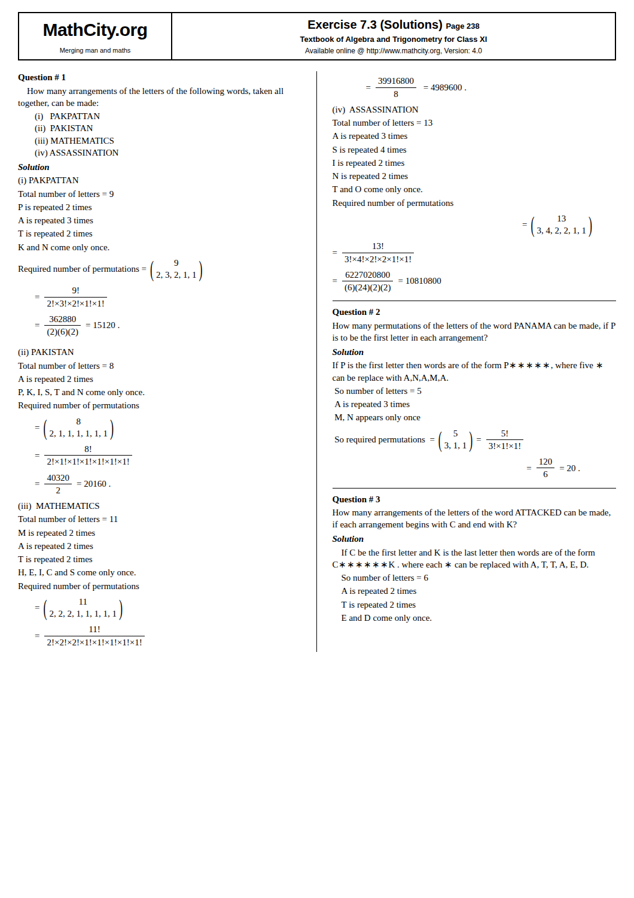MathCity.org
Merging man and maths
Exercise 7.3 (Solutions) Page 238
Textbook of Algebra and Trigonometry for Class XI
Available online @ http://www.mathcity.org, Version: 4.0
Question # 1
How many arrangements of the letters of the following words, taken all together, can be made:
(i) PAKPATTAN
(ii) PAKISTAN
(iii) MATHEMATICS
(iv) ASSASSINATION
Solution
(i) PAKPATTAN
Total number of letters = 9
P is repeated 2 times
A is repeated 3 times
T is repeated 2 times
K and N come only once.
Required number of permutations = 92, 3, 2, 1, 1
= 9!2!×3!×2!×1!×1!
= 362880(2)(6)(2) = 15120 .
(ii) PAKISTAN
Total number of letters = 8
A is repeated 2 times
P, K, I, S, T and N come only once.
Required number of permutations
= 82, 1, 1, 1, 1, 1, 1
= 8!2!×1!×1!×1!×1!×1!×1!
= 403202 = 20160 .
(iii) MATHEMATICS
Total number of letters = 11
M is repeated 2 times
A is repeated 2 times
T is repeated 2 times
H, E, I, C and S come only once.
Required number of permutations
= 112, 2, 2, 1, 1, 1, 1, 1
= 11!2!×2!×2!×1!×1!×1!×1!×1!
= 399168008 = 4989600 .
(iv) ASSASSINATION
Total number of letters = 13
A is repeated 3 times
S is repeated 4 times
I is repeated 2 times
N is repeated 2 times
T and O come only once.
Required number of permutations
= 133, 4, 2, 2, 1, 1
= 13!3!×4!×2!×2×1!×1!
= 6227020800(6)(24)(2)(2) = 10810800
Question # 2
How many permutations of the letters of the word PANAMA can be made, if P is to be the first letter in each arrangement?
Solution
If P is the first letter then words are of the form P∗∗∗∗∗, where five ∗ can be replace with A,N,A,M,A.
So number of letters = 5
A is repeated 3 times
M, N appears only once
So required permutations = 53, 1, 1 = 5!3!×1!×1!
= 1206 = 20 .
Question # 3
How many arrangements of the letters of the word ATTACKED can be made, if each arrangement begins with C and end with K?
Solution
If C be the first letter and K is the last letter then words are of the form C∗∗∗∗∗∗K . where each ∗ can be replaced with A, T, T, A, E, D.
So number of letters = 6
A is repeated 2 times
T is repeated 2 times
E and D come only once.